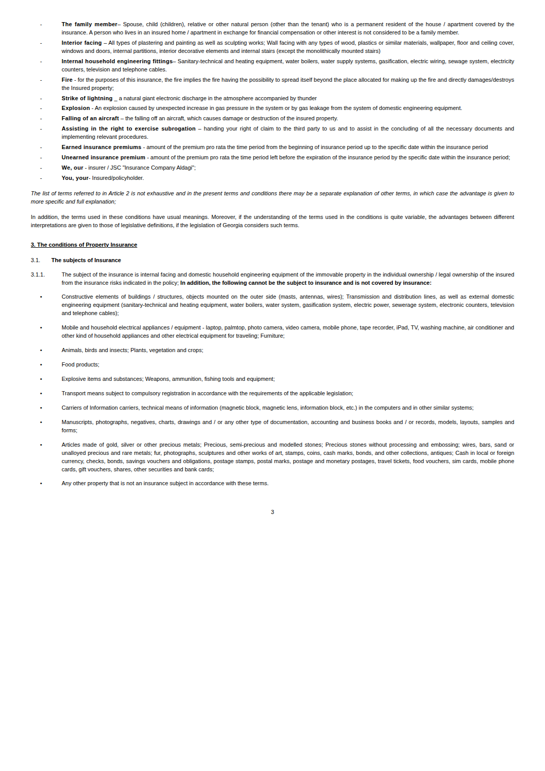The family member– Spouse, child (children), relative or other natural person (other than the tenant) who is a permanent resident of the house / apartment covered by the insurance. A person who lives in an insured home / apartment in exchange for financial compensation or other interest is not considered to be a family member.
Interior facing – All types of plastering and painting as well as sculpting works; Wall facing with any types of wood, plastics or similar materials, wallpaper, floor and ceiling cover, windows and doors, internal partitions, interior decorative elements and internal stairs (except the monolithically mounted stairs)
Internal household engineering fittings– Sanitary-technical and heating equipment, water boilers, water supply systems, gasification, electric wiring, sewage system, electricity counters, television and telephone cables.
Fire - for the purposes of this insurance, the fire implies the fire having the possibility to spread itself beyond the place allocated for making up the fire and directly damages/destroys the Insured property;
Strike of lightning _ a natural giant electronic discharge in the atmosphere accompanied by thunder
Explosion - An explosion caused by unexpected increase in gas pressure in the system or by gas leakage from the system of domestic engineering equipment.
Falling of an aircraft – the falling off an aircraft, which causes damage or destruction of the insured property.
Assisting in the right to exercise subrogation – handing your right of claim to the third party to us and to assist in the concluding of all the necessary documents and implementing relevant procedures.
Earned insurance premiums - amount of the premium pro rata the time period from the beginning of insurance period up to the specific date within the insurance period
Unearned insurance premium - amount of the premium pro rata the time period left before the expiration of the insurance period by the specific date within the insurance period;
We, our - insurer / JSC "Insurance Company Aldagi";
You, your- Insured/policyholder.
The list of terms referred to in Article 2 is not exhaustive and in the present terms and conditions there may be a separate explanation of other terms, in which case the advantage is given to more specific and full explanation;
In addition, the terms used in these conditions have usual meanings. Moreover, if the understanding of the terms used in the conditions is quite variable, the advantages between different interpretations are given to those of legislative definitions, if the legislation of Georgia considers such terms.
3. The conditions of Property Insurance
3.1. The subjects of Insurance
3.1.1.
The subject of the insurance is internal facing and domestic household engineering equipment of the immovable property in the individual ownership / legal ownership of the insured from the insurance risks indicated in the policy; In addition, the following cannot be the subject to insurance and is not covered by insurance:
Constructive elements of buildings / structures, objects mounted on the outer side (masts, antennas, wires); Transmission and distribution lines, as well as external domestic engineering equipment (sanitary-technical and heating equipment, water boilers, water system, gasification system, electric power, sewerage system, electronic counters, television and telephone cables);
Mobile and household electrical appliances / equipment - laptop, palmtop, photo camera, video camera, mobile phone, tape recorder, iPad, TV, washing machine, air conditioner and other kind of household appliances and other electrical equipment for traveling; Furniture;
Animals, birds and insects; Plants, vegetation and crops;
Food products;
Explosive items and substances; Weapons, ammunition, fishing tools and equipment;
Transport means subject to compulsory registration in accordance with the requirements of the applicable legislation;
Carriers of Information carriers, technical means of information (magnetic block, magnetic lens, information block, etc.) in the computers and in other similar systems;
Manuscripts, photographs, negatives, charts, drawings and / or any other type of documentation, accounting and business books and / or records, models, layouts, samples and forms;
Articles made of gold, silver or other precious metals; Precious, semi-precious and modelled stones; Precious stones without processing and embossing; wires, bars, sand or unalloyed precious and rare metals; fur, photographs, sculptures and other works of art, stamps, coins, cash marks, bonds, and other collections, antiques; Cash in local or foreign currency, checks, bonds, savings vouchers and obligations, postage stamps, postal marks, postage and monetary postages, travel tickets, food vouchers, sim cards, mobile phone cards, gift vouchers, shares, other securities and bank cards;
Any other property that is not an insurance subject in accordance with these terms.
3